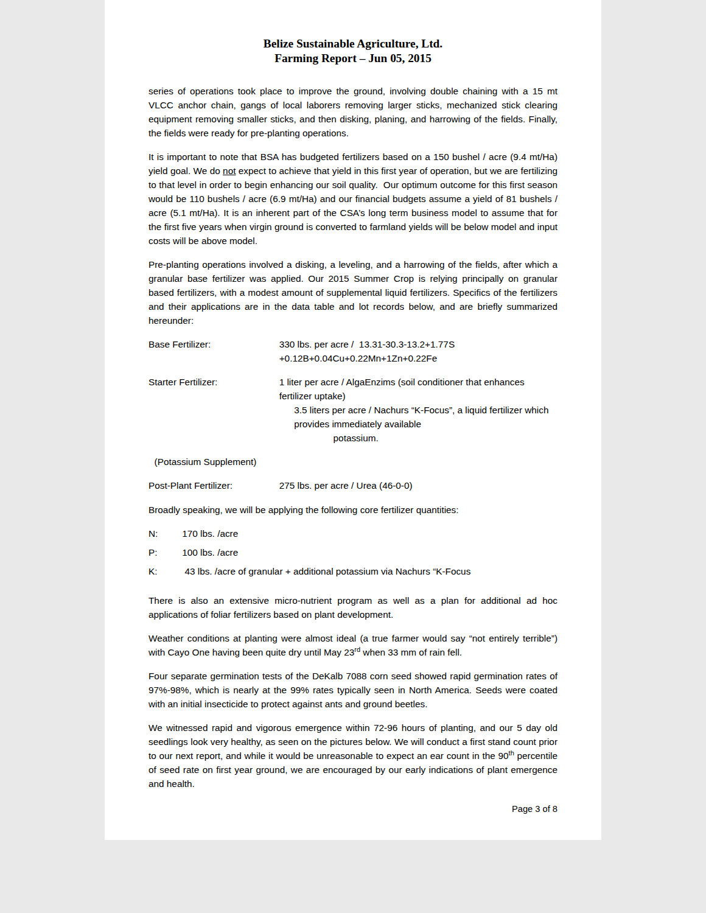Belize Sustainable Agriculture, Ltd. Farming Report – Jun 05, 2015
series of operations took place to improve the ground, involving double chaining with a 15 mt VLCC anchor chain, gangs of local laborers removing larger sticks, mechanized stick clearing equipment removing smaller sticks, and then disking, planing, and harrowing of the fields. Finally, the fields were ready for pre-planting operations.
It is important to note that BSA has budgeted fertilizers based on a 150 bushel / acre (9.4 mt/Ha) yield goal. We do not expect to achieve that yield in this first year of operation, but we are fertilizing to that level in order to begin enhancing our soil quality. Our optimum outcome for this first season would be 110 bushels / acre (6.9 mt/Ha) and our financial budgets assume a yield of 81 bushels / acre (5.1 mt/Ha). It is an inherent part of the CSA’s long term business model to assume that for the first five years when virgin ground is converted to farmland yields will be below model and input costs will be above model.
Pre-planting operations involved a disking, a leveling, and a harrowing of the fields, after which a granular base fertilizer was applied. Our 2015 Summer Crop is relying principally on granular based fertilizers, with a modest amount of supplemental liquid fertilizers. Specifics of the fertilizers and their applications are in the data table and lot records below, and are briefly summarized hereunder:
Base Fertilizer:
330 lbs. per acre / 13.31-30.3-13.2+1.77S +0.12B+0.04Cu+0.22Mn+1Zn+0.22Fe
Starter Fertilizer:
1 liter per acre / AlgaEnzims (soil conditioner that enhances fertilizer uptake) 3.5 liters per acre / Nachurs “K-Focus”, a liquid fertilizer which provides immediately available potassium.
(Potassium Supplement)
Post-Plant Fertilizer:
275 lbs. per acre / Urea (46-0-0)
Broadly speaking, we will be applying the following core fertilizer quantities:
N:
170 lbs. /acre
P:
100 lbs. /acre
K:
43 lbs. /acre of granular + additional potassium via Nachurs “K-Focus
There is also an extensive micro-nutrient program as well as a plan for additional ad hoc applications of foliar fertilizers based on plant development.
Weather conditions at planting were almost ideal (a true farmer would say “not entirely terrible”) with Cayo One having been quite dry until May 23rd when 33 mm of rain fell.
Four separate germination tests of the DeKalb 7088 corn seed showed rapid germination rates of 97%-98%, which is nearly at the 99% rates typically seen in North America. Seeds were coated with an initial insecticide to protect against ants and ground beetles.
We witnessed rapid and vigorous emergence within 72-96 hours of planting, and our 5 day old seedlings look very healthy, as seen on the pictures below. We will conduct a first stand count prior to our next report, and while it would be unreasonable to expect an ear count in the 90th percentile of seed rate on first year ground, we are encouraged by our early indications of plant emergence and health.
Page 3 of 8